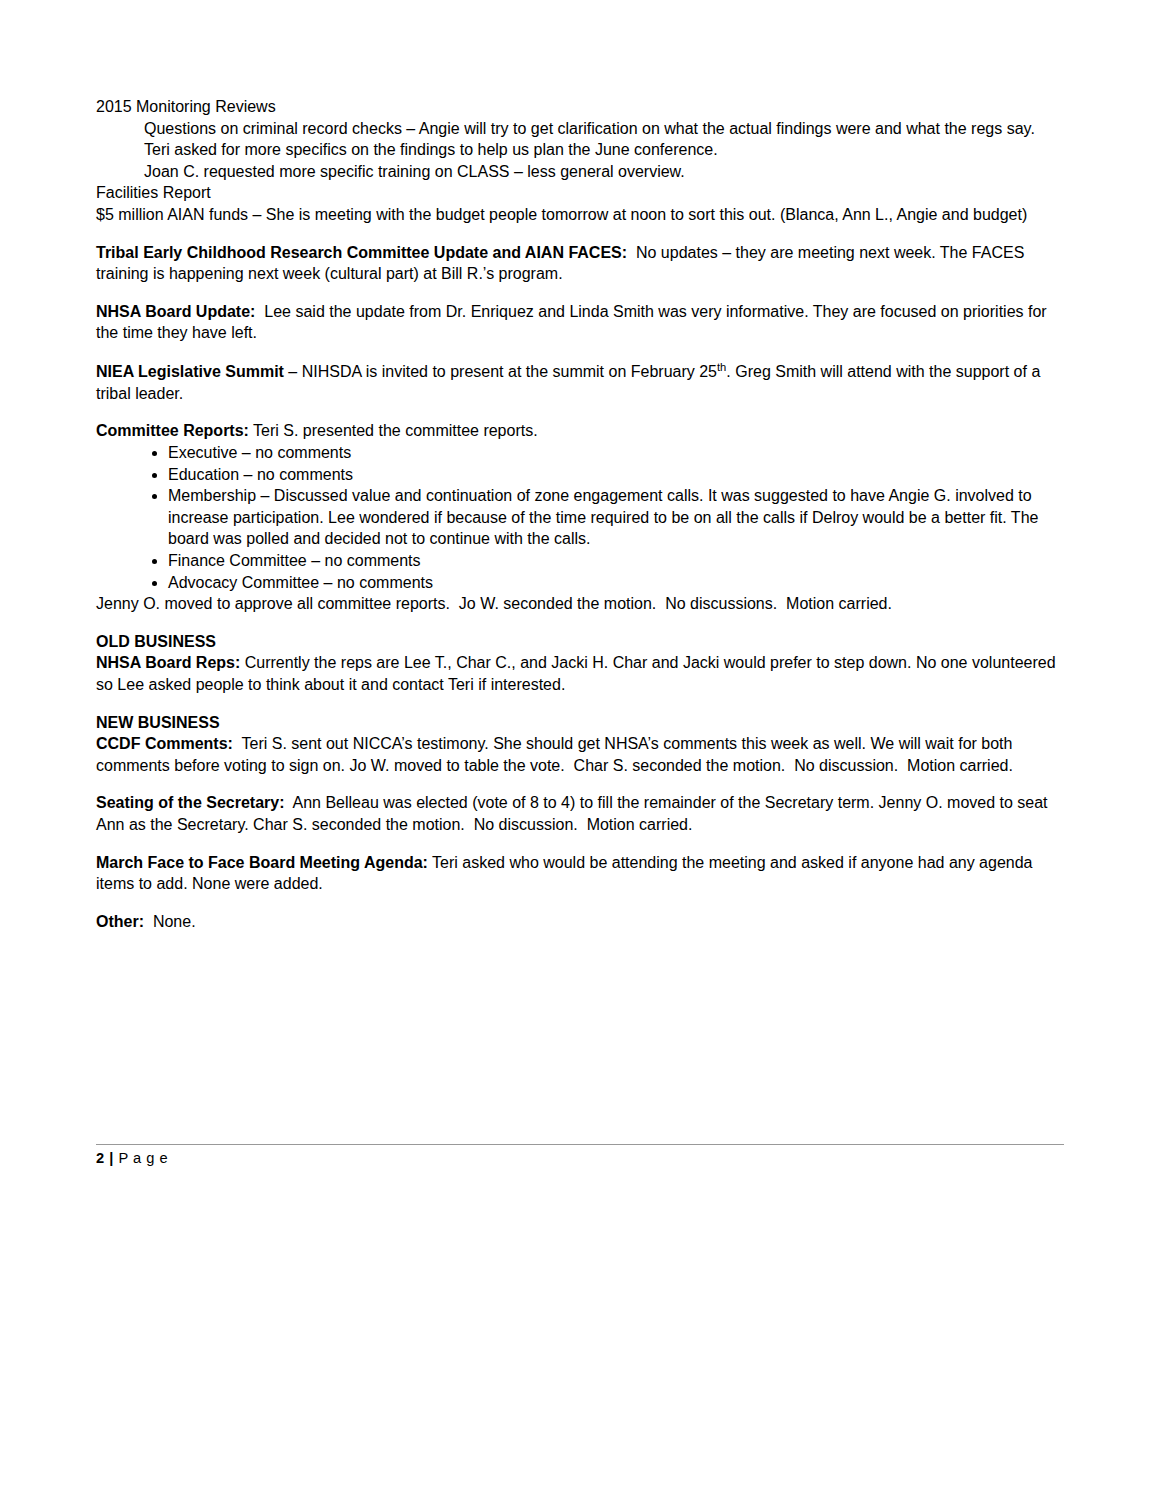2015 Monitoring Reviews
Questions on criminal record checks – Angie will try to get clarification on what the actual findings were and what the regs say.
Teri asked for more specifics on the findings to help us plan the June conference.
Joan C. requested more specific training on CLASS – less general overview.
Facilities Report
$5 million AIAN funds – She is meeting with the budget people tomorrow at noon to sort this out. (Blanca, Ann L., Angie and budget)
Tribal Early Childhood Research Committee Update and AIAN FACES: No updates – they are meeting next week. The FACES training is happening next week (cultural part) at Bill R.’s program.
NHSA Board Update: Lee said the update from Dr. Enriquez and Linda Smith was very informative. They are focused on priorities for the time they have left.
NIEA Legislative Summit – NIHSDA is invited to present at the summit on February 25th. Greg Smith will attend with the support of a tribal leader.
Committee Reports: Teri S. presented the committee reports.
Executive – no comments
Education – no comments
Membership – Discussed value and continuation of zone engagement calls. It was suggested to have Angie G. involved to increase participation. Lee wondered if because of the time required to be on all the calls if Delroy would be a better fit. The board was polled and decided not to continue with the calls.
Finance Committee – no comments
Advocacy Committee – no comments
Jenny O. moved to approve all committee reports. Jo W. seconded the motion. No discussions. Motion carried.
OLD BUSINESS
NHSA Board Reps: Currently the reps are Lee T., Char C., and Jacki H. Char and Jacki would prefer to step down. No one volunteered so Lee asked people to think about it and contact Teri if interested.
NEW BUSINESS
CCDF Comments: Teri S. sent out NICCA’s testimony. She should get NHSA’s comments this week as well. We will wait for both comments before voting to sign on. Jo W. moved to table the vote. Char S. seconded the motion. No discussion. Motion carried.
Seating of the Secretary: Ann Belleau was elected (vote of 8 to 4) to fill the remainder of the Secretary term. Jenny O. moved to seat Ann as the Secretary. Char S. seconded the motion. No discussion. Motion carried.
March Face to Face Board Meeting Agenda: Teri asked who would be attending the meeting and asked if anyone had any agenda items to add. None were added.
Other: None.
2 | P a g e